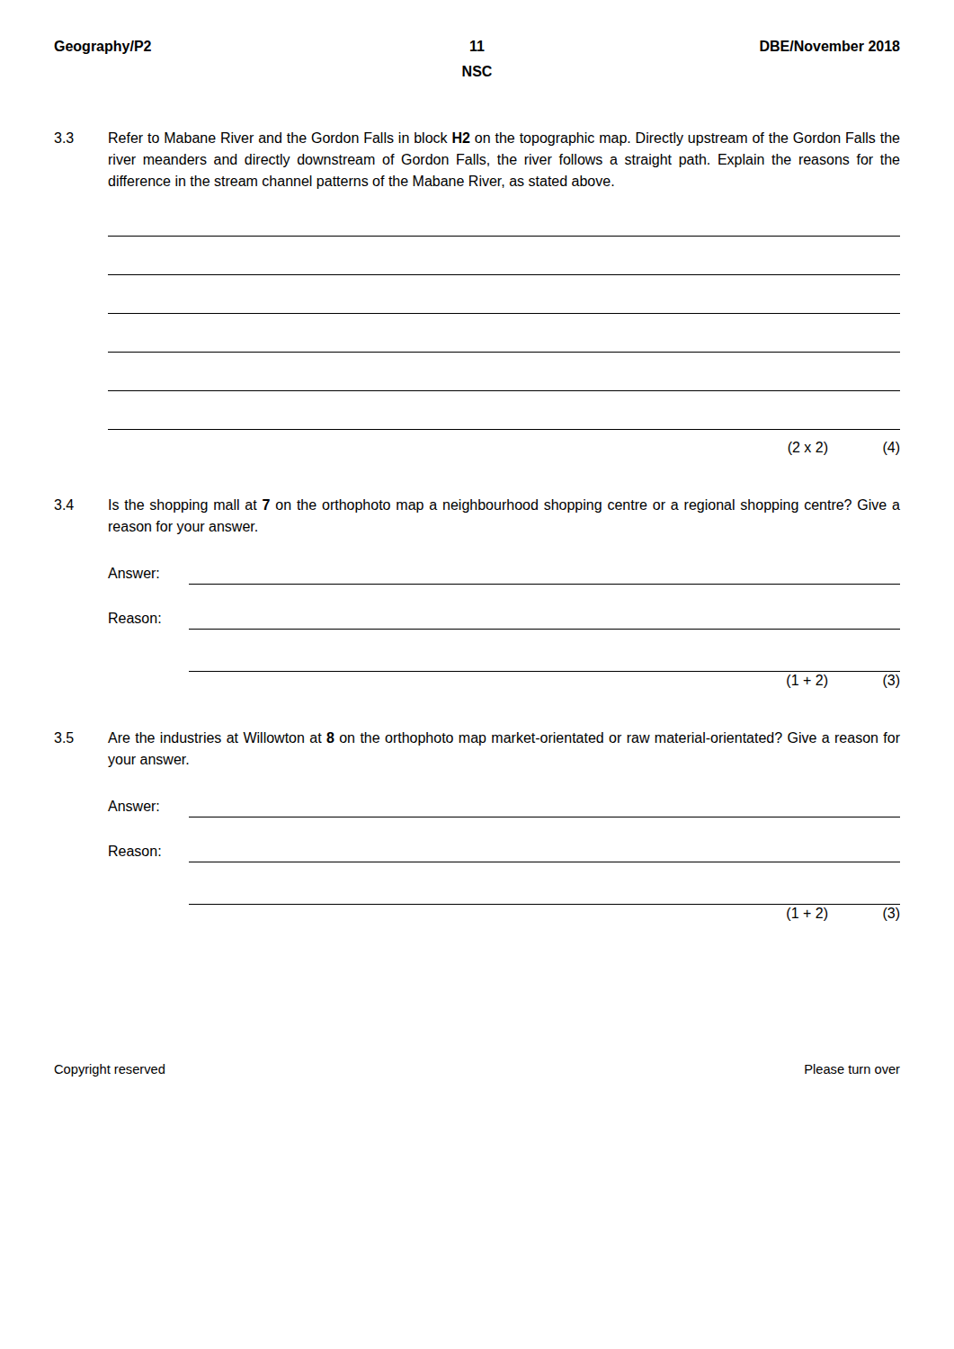Geography/P2
11
DBE/November 2018
NSC
3.3
Refer to Mabane River and the Gordon Falls in block H2 on the topographic map. Directly upstream of the Gordon Falls the river meanders and directly downstream of Gordon Falls, the river follows a straight path. Explain the reasons for the difference in the stream channel patterns of the Mabane River, as stated above.
(2 x 2)
(4)
3.4
Is the shopping mall at 7 on the orthophoto map a neighbourhood shopping centre or a regional shopping centre? Give a reason for your answer.
Answer:
Reason:
(1 + 2)
(3)
3.5
Are the industries at Willowton at 8 on the orthophoto map market-orientated or raw material-orientated? Give a reason for your answer.
Answer:
Reason:
(1 + 2)
(3)
Copyright reserved
Please turn over